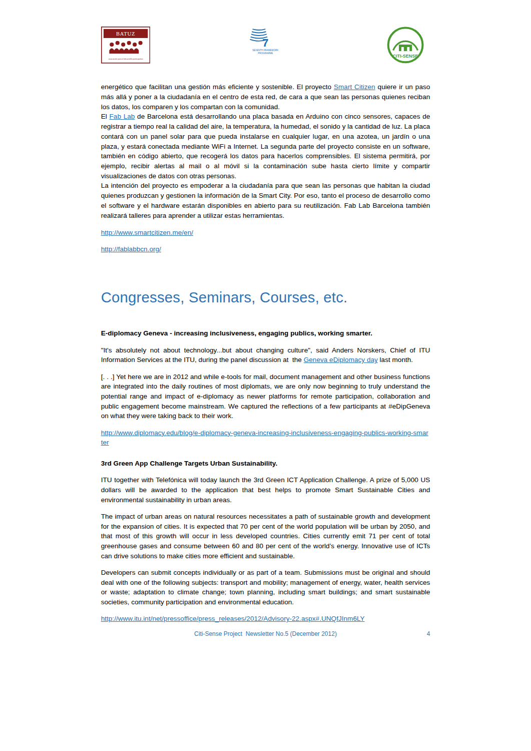BATUZ asociación para el desarrollo participativo
7 SEVENTH FRAMEWORK PROGRAMME
CITI-SENSE
energético que facilitan una gestión más eficiente y sostenible. El proyecto Smart Citizen quiere ir un paso más allá y poner a la ciudadanía en el centro de esta red, de cara a que sean las personas quienes reciban los datos, los comparen y los compartan con la comunidad.
El Fab Lab de Barcelona está desarrollando una placa basada en Arduino con cinco sensores, capaces de registrar a tiempo real la calidad del aire, la temperatura, la humedad, el sonido y la cantidad de luz. La placa contará con un panel solar para que pueda instalarse en cualquier lugar, en una azotea, un jardín o una plaza, y estará conectada mediante WiFi a Internet. La segunda parte del proyecto consiste en un software, también en código abierto, que recogerá los datos para hacerlos comprensibles. El sistema permitirá, por ejemplo, recibir alertas al mail o al móvil si la contaminación sube hasta cierto límite y compartir visualizaciones de datos con otras personas.
La intención del proyecto es empoderar a la ciudadanía para que sean las personas que habitan la ciudad quienes produzcan y gestionen la información de la Smart City. Por eso, tanto el proceso de desarrollo como el software y el hardware estarán disponibles en abierto para su reutilización. Fab Lab Barcelona también realizará talleres para aprender a utilizar estas herramientas.
http://www.smartcitizen.me/en/
http://fablabbcn.org/
Congresses, Seminars, Courses, etc.
E-diplomacy Geneva - increasing inclusiveness, engaging publics, working smarter.
"It's absolutely not about technology...but about changing culture", said Anders Norskers, Chief of ITU Information Services at the ITU, during the panel discussion at the Geneva eDiplomacy day last month.
[. . .] Yet here we are in 2012 and while e-tools for mail, document management and other business functions are integrated into the daily routines of most diplomats, we are only now beginning to truly understand the potential range and impact of e-diplomacy as newer platforms for remote participation, collaboration and public engagement become mainstream. We captured the reflections of a few participants at #eDipGeneva on what they were taking back to their work.
http://www.diplomacy.edu/blog/e-diplomacy-geneva-increasing-inclusiveness-engaging-publics-working-smarter
3rd Green App Challenge Targets Urban Sustainability.
ITU together with Telefónica will today launch the 3rd Green ICT Application Challenge. A prize of 5,000 US dollars will be awarded to the application that best helps to promote Smart Sustainable Cities and environmental sustainability in urban areas.
The impact of urban areas on natural resources necessitates a path of sustainable growth and development for the expansion of cities. It is expected that 70 per cent of the world population will be urban by 2050, and that most of this growth will occur in less developed countries. Cities currently emit 71 per cent of total greenhouse gases and consume between 60 and 80 per cent of the world’s energy. Innovative use of ICTs can drive solutions to make cities more efficient and sustainable.
Developers can submit concepts individually or as part of a team. Submissions must be original and should deal with one of the following subjects: transport and mobility; management of energy, water, health services or waste; adaptation to climate change; town planning, including smart buildings; and smart sustainable societies, community participation and environmental education.
http://www.itu.int/net/pressoffice/press_releases/2012/Advisory-22.aspx#.UNQfJInm6LY
Citi-Sense Project Newsletter No.5 (December 2012) 4